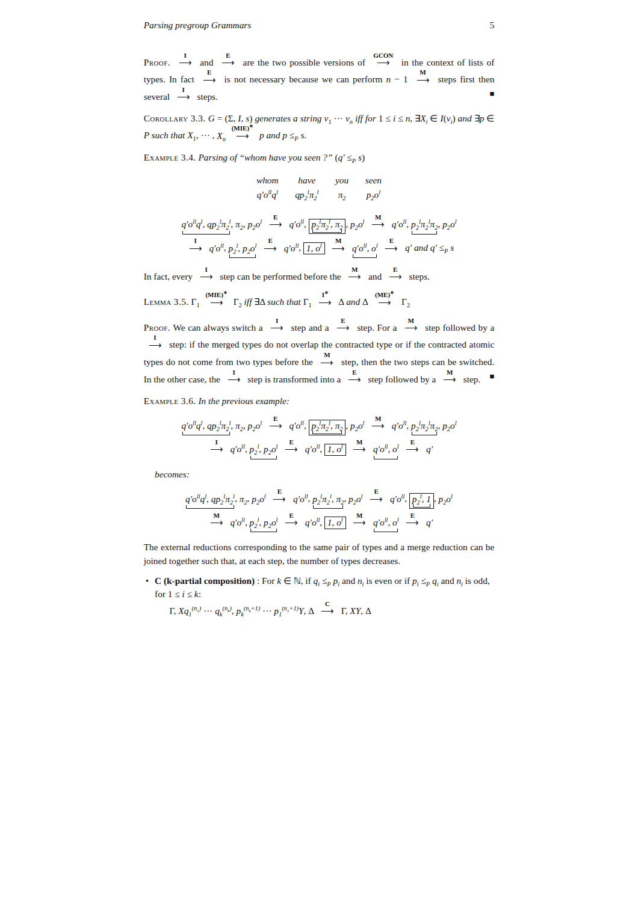Parsing pregroup Grammars 5
Proof. I⟶ and E⟶ are the two possible versions of GCON⟶ in the context of lists of types. In fact E⟶ is not necessary because we can perform n − 1 M⟶ steps first then several I⟶ steps.
Corollary 3.3. G = (Σ, I, s) generates a string v1 ··· vn iff for 1 ≤ i ≤ n, ∃Xi ∈ I(vi) and ∃p ∈ P such that X1, ··· , Xn (MIE)∗⟶ p and p ≤P s.
Example 3.4. Parsing of “whom have you seen ?” (q′ ≤P s)
| whom | have | you | seen |
| q′o ll q l | qp 2 l π 2 l | π 2 | p 2 o l |
q′ollql, qp2lπ2l, π2, p2ol E⟶ q′oll, p2lπ2l, π2, p2ol M⟶ q′oll, p2lπ2lπ2, p2ol I⟶ q′oll, p2l, p2ol E⟶ q′oll, 1, ol M⟶ q′oll, ol E⟶ q′ and q′ ≤P s
In fact, every I⟶ step can be performed before the M⟶ and E⟶ steps.
Lemma 3.5. Γ1 (MIE)∗⟶ Γ2 iff ∃Δ such that Γ1 I∗⟶ Δ and Δ (ME)∗⟶ Γ2
Proof. We can always switch a I⟶ step and a E⟶ step. For a M⟶ step followed by a I⟶ step: if the merged types do not overlap the contracted type or if the contracted atomic types do not come from two types before the M⟶ step, then the two steps can be switched. In the other case, the I⟶ step is transformed into a E⟶ step followed by a M⟶ step.
Example 3.6. In the previous example:
q′ollql, qp2lπ2l, π2, p2ol E⟶ q′oll, p2lπ2l, π2, p2ol M⟶ q′oll, p2lπ2lπ2, p2ol I⟶ q′oll, p2l, p2ol E⟶ q′oll, 1, ol M⟶ q′oll, ol E⟶ q′
becomes:
q′ollql, qp2lπ2l, π2, p2ol E⟶ q′oll, p2lπ2l, π2, p2ol E⟶ q′oll, p2l, 1, p2ol M⟶ q′oll, p2l, p2ol E⟶ q′oll, 1, ol M⟶ q′oll, ol E⟶ q′
The external reductions corresponding to the same pair of types and a merge reduction can be joined together such that, at each step, the number of types decreases.
C (k-partial composition) : For k ∈ ℕ, if qi ≤P pi and ni is even or if pi ≤P qi and ni is odd, for 1 ≤ i ≤ k: Γ, Xq1(n1) ··· qk(nk), pk(nk+1) ··· p1(n1+1)Y, Δ C⟶ Γ, XY, Δ